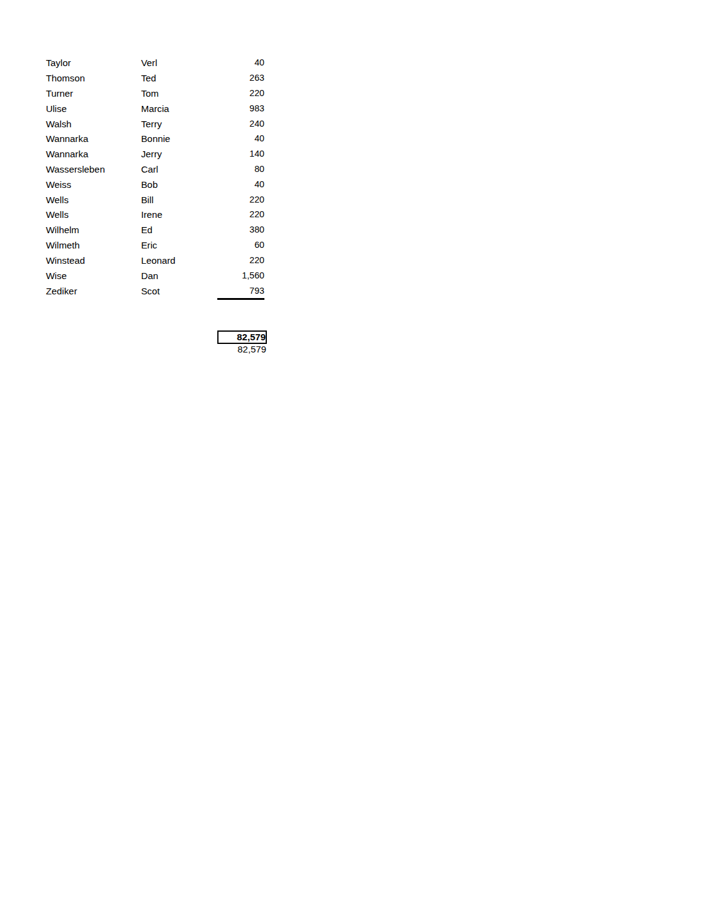| Taylor | Verl | 40 |
| Thomson | Ted | 263 |
| Turner | Tom | 220 |
| Ulise | Marcia | 983 |
| Walsh | Terry | 240 |
| Wannarka | Bonnie | 40 |
| Wannarka | Jerry | 140 |
| Wassersleben | Carl | 80 |
| Weiss | Bob | 40 |
| Wells | Bill | 220 |
| Wells | Irene | 220 |
| Wilhelm | Ed | 380 |
| Wilmeth | Eric | 60 |
| Winstead | Leonard | 220 |
| Wise | Dan | 1,560 |
| Zediker | Scot | 793 |
| 82,579 |
| 82,579 |